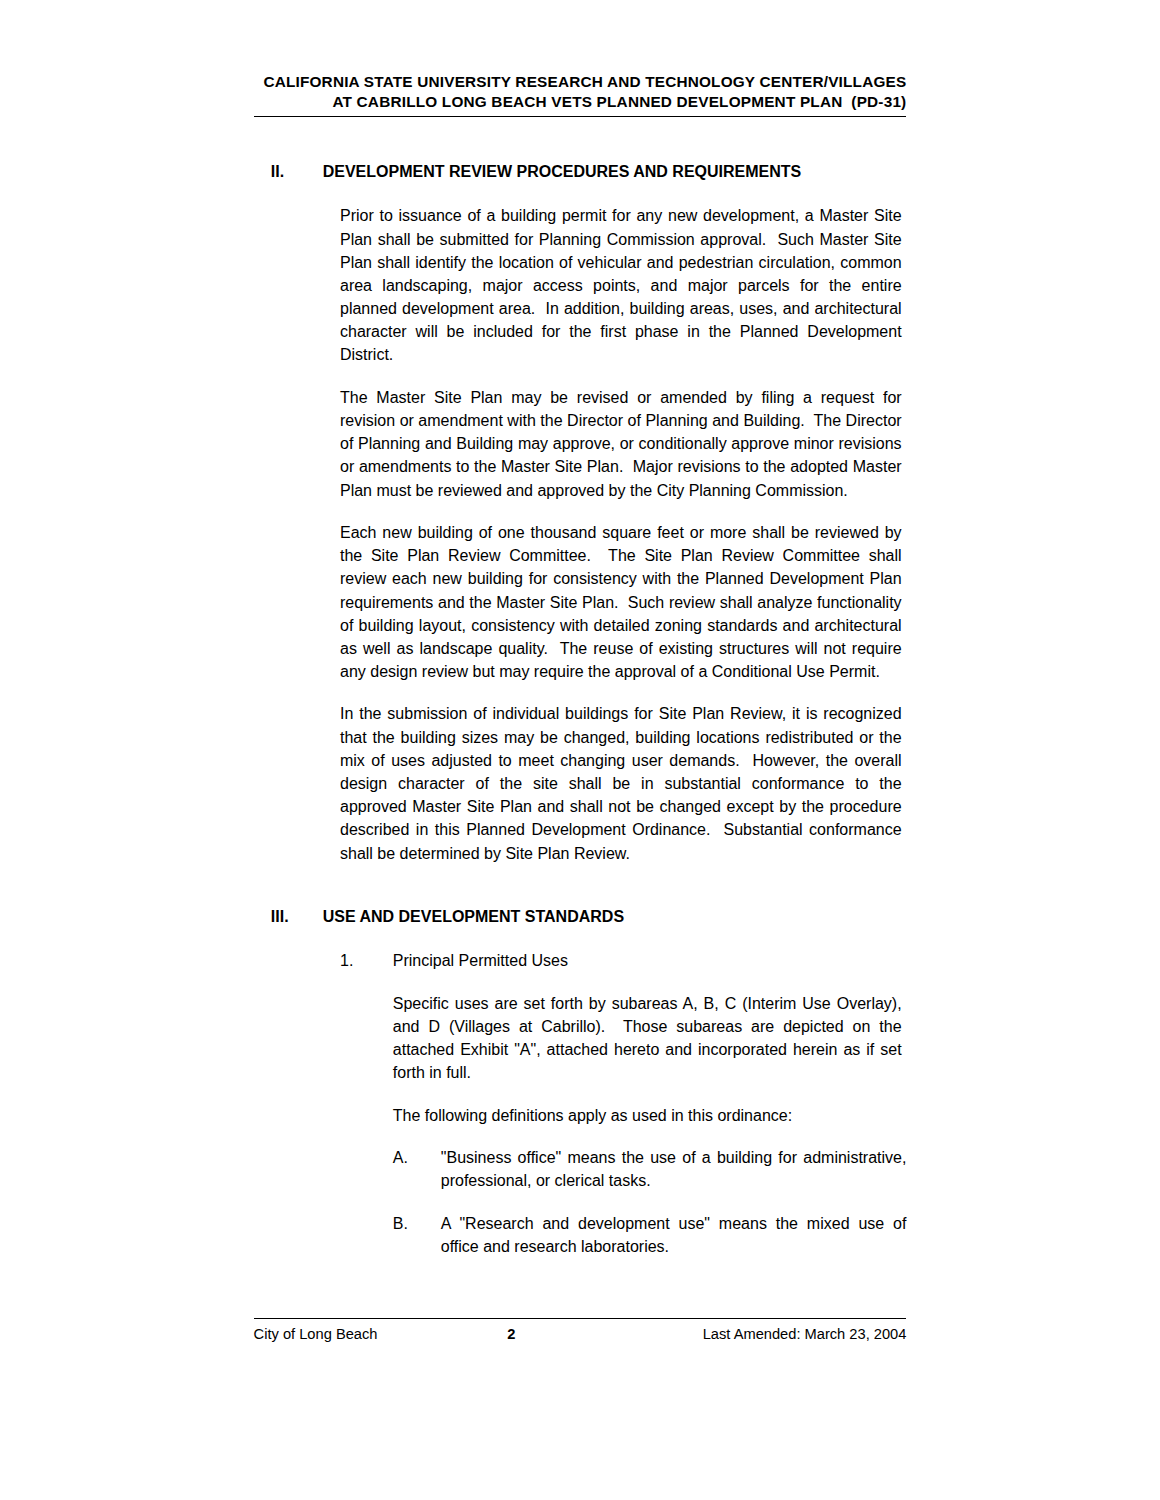CALIFORNIA STATE UNIVERSITY RESEARCH AND TECHNOLOGY CENTER/VILLAGES AT CABRILLO LONG BEACH VETS PLANNED DEVELOPMENT PLAN (PD-31)
II. DEVELOPMENT REVIEW PROCEDURES AND REQUIREMENTS
Prior to issuance of a building permit for any new development, a Master Site Plan shall be submitted for Planning Commission approval. Such Master Site Plan shall identify the location of vehicular and pedestrian circulation, common area landscaping, major access points, and major parcels for the entire planned development area. In addition, building areas, uses, and architectural character will be included for the first phase in the Planned Development District.
The Master Site Plan may be revised or amended by filing a request for revision or amendment with the Director of Planning and Building. The Director of Planning and Building may approve, or conditionally approve minor revisions or amendments to the Master Site Plan. Major revisions to the adopted Master Plan must be reviewed and approved by the City Planning Commission.
Each new building of one thousand square feet or more shall be reviewed by the Site Plan Review Committee. The Site Plan Review Committee shall review each new building for consistency with the Planned Development Plan requirements and the Master Site Plan. Such review shall analyze functionality of building layout, consistency with detailed zoning standards and architectural as well as landscape quality. The reuse of existing structures will not require any design review but may require the approval of a Conditional Use Permit.
In the submission of individual buildings for Site Plan Review, it is recognized that the building sizes may be changed, building locations redistributed or the mix of uses adjusted to meet changing user demands. However, the overall design character of the site shall be in substantial conformance to the approved Master Site Plan and shall not be changed except by the procedure described in this Planned Development Ordinance. Substantial conformance shall be determined by Site Plan Review.
III. USE AND DEVELOPMENT STANDARDS
1. Principal Permitted Uses
Specific uses are set forth by subareas A, B, C (Interim Use Overlay), and D (Villages at Cabrillo). Those subareas are depicted on the attached Exhibit "A", attached hereto and incorporated herein as if set forth in full.
The following definitions apply as used in this ordinance:
A. "Business office" means the use of a building for administrative, professional, or clerical tasks.
B. A "Research and development use" means the mixed use of office and research laboratories.
City of Long Beach 2 Last Amended: March 23, 2004